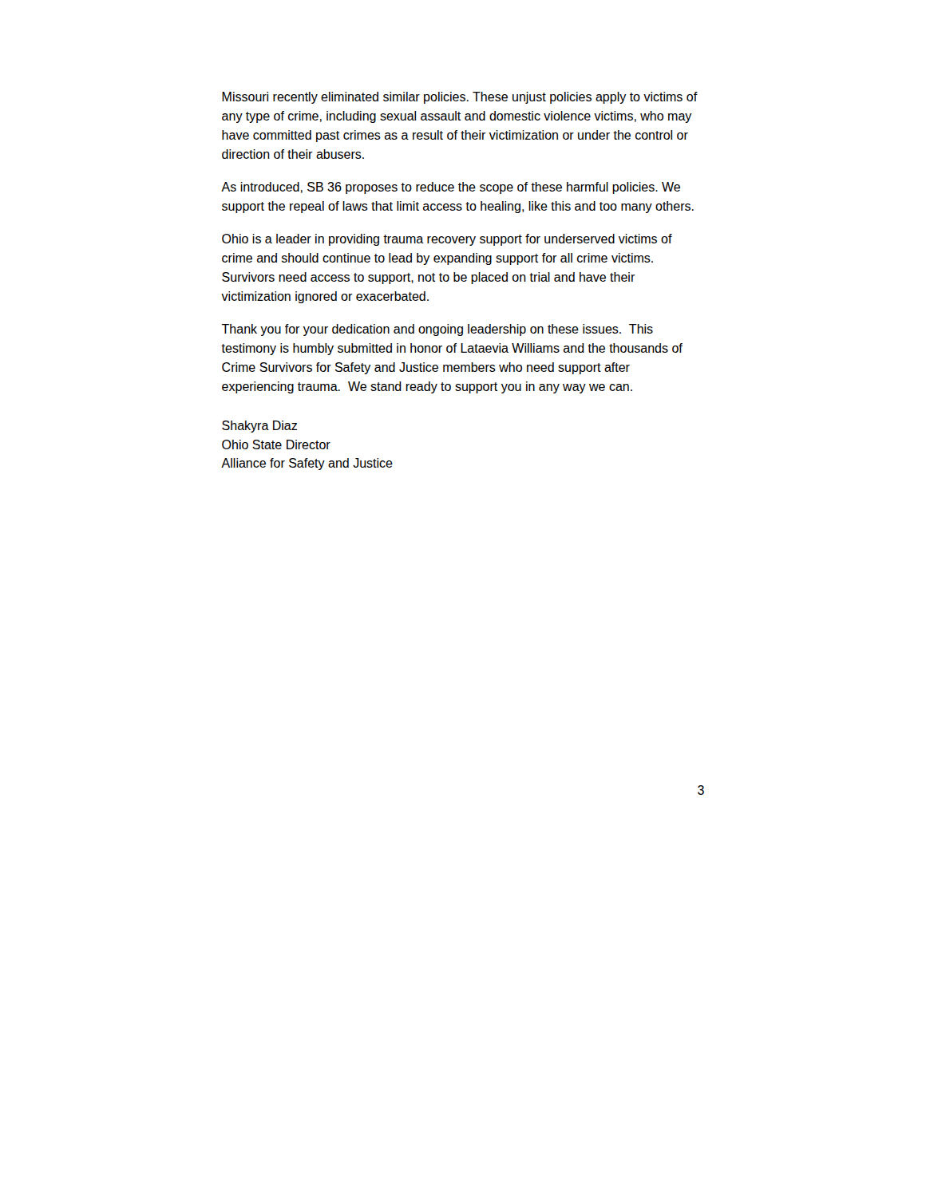Missouri recently eliminated similar policies. These unjust policies apply to victims of any type of crime, including sexual assault and domestic violence victims, who may have committed past crimes as a result of their victimization or under the control or direction of their abusers.
As introduced, SB 36 proposes to reduce the scope of these harmful policies. We support the repeal of laws that limit access to healing, like this and too many others.
Ohio is a leader in providing trauma recovery support for underserved victims of crime and should continue to lead by expanding support for all crime victims. Survivors need access to support, not to be placed on trial and have their victimization ignored or exacerbated.
Thank you for your dedication and ongoing leadership on these issues. This testimony is humbly submitted in honor of Lataevia Williams and the thousands of Crime Survivors for Safety and Justice members who need support after experiencing trauma. We stand ready to support you in any way we can.
Shakyra Diaz
Ohio State Director
Alliance for Safety and Justice
3